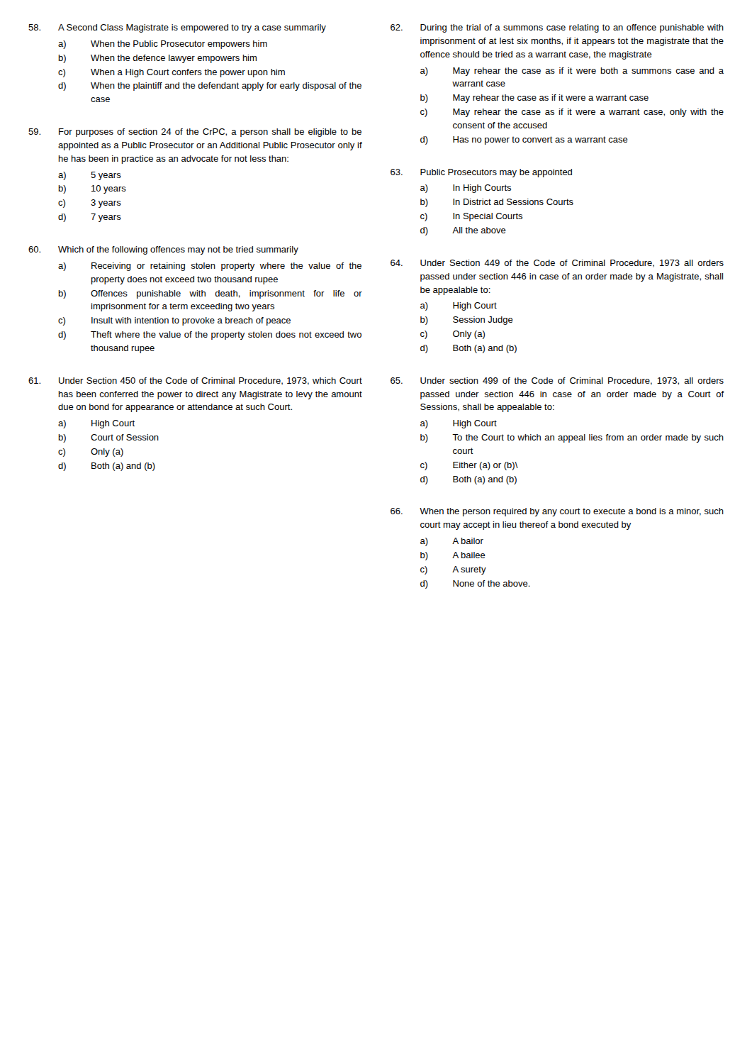58.
A Second Class Magistrate is empowered to try a case summarily
a) When the Public Prosecutor empowers him
b) When the defence lawyer empowers him
c) When a High Court confers the power upon him
d) When the plaintiff and the defendant apply for early disposal of the case
59.
For purposes of section 24 of the CrPC, a person shall be eligible to be appointed as a Public Prosecutor or an Additional Public Prosecutor only if he has been in practice as an advocate for not less than:
a) 5 years
b) 10 years
c) 3 years
d) 7 years
60.
Which of the following offences may not be tried summarily
a) Receiving or retaining stolen property where the value of the property does not exceed two thousand rupee
b) Offences punishable with death, imprisonment for life or imprisonment for a term exceeding two years
c) Insult with intention to provoke a breach of peace
d) Theft where the value of the property stolen does not exceed two thousand rupee
61.
Under Section 450 of the Code of Criminal Procedure, 1973, which Court has been conferred the power to direct any Magistrate to levy the amount due on bond for appearance or attendance at such Court.
a) High Court
b) Court of Session
c) Only (a)
d) Both (a) and (b)
62.
During the trial of a summons case relating to an offence punishable with imprisonment of at lest six months, if it appears tot the magistrate that the offence should be tried as a warrant case, the magistrate
a) May rehear the case as if it were both a summons case and a warrant case
b) May rehear the case as if it were a warrant case
c) May rehear the case as if it were a warrant case, only with the consent of the accused
d) Has no power to convert as a warrant case
63.
Public Prosecutors may be appointed
a) In High Courts
b) In District ad Sessions Courts
c) In Special Courts
d) All the above
64.
Under Section 449 of the Code of Criminal Procedure, 1973 all orders passed under section 446 in case of an order made by a Magistrate, shall be appealable to:
a) High Court
b) Session Judge
c) Only (a)
d) Both (a) and (b)
65.
Under section 499 of the Code of Criminal Procedure, 1973, all orders passed under section 446 in case of an order made by a Court of Sessions, shall be appealable to:
a) High Court
b) To the Court to which an appeal lies from an order made by such court
c) Either (a) or (b)\
d) Both (a) and (b)
66.
When the person required by any court to execute a bond is a minor, such court may accept in lieu thereof a bond executed by
a) A bailor
b) A bailee
c) A surety
d) None of the above.